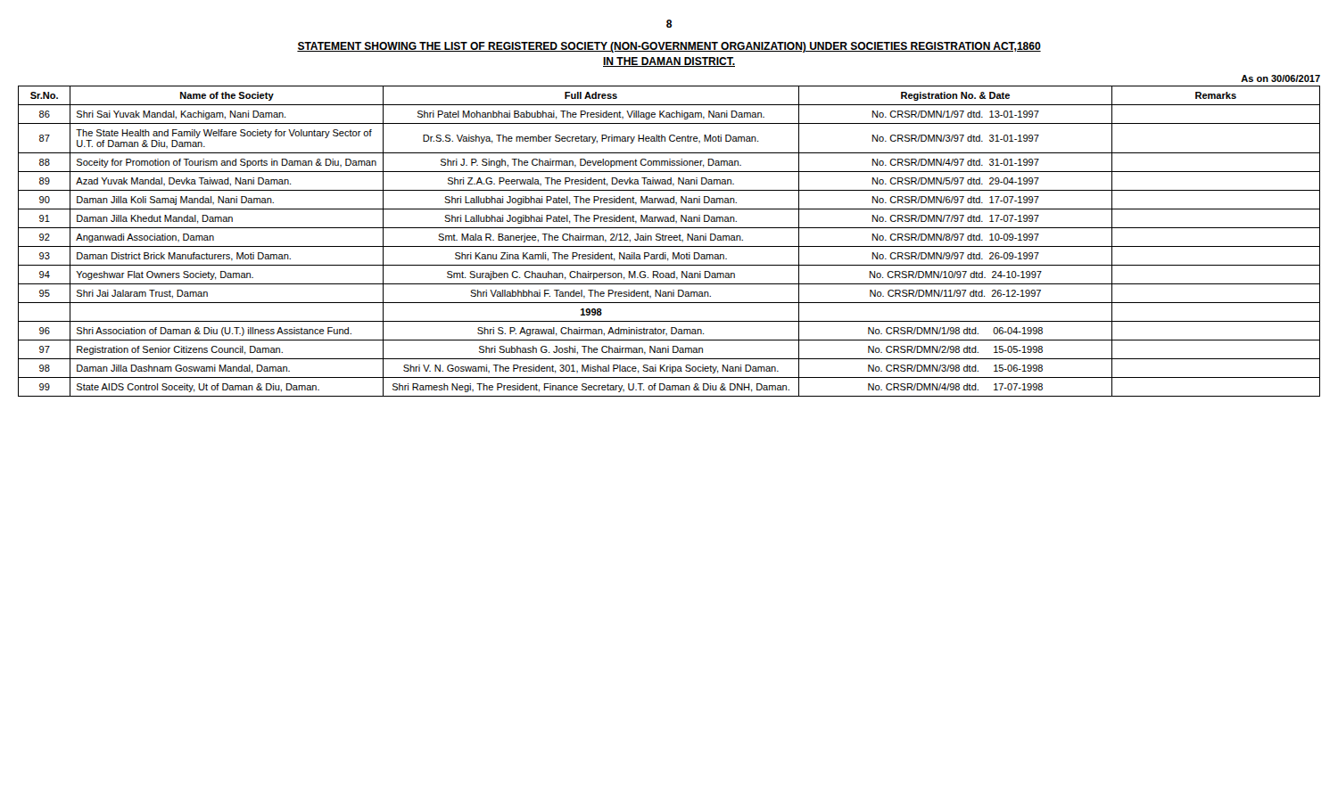8
STATEMENT SHOWING THE LIST OF REGISTERED SOCIETY (NON-GOVERNMENT ORGANIZATION) UNDER SOCIETIES REGISTRATION ACT,1860
IN THE DAMAN DISTRICT.
As on 30/06/2017
| Sr.No. | Name of the Society | Full Adress | Registration No. & Date | Remarks |
| --- | --- | --- | --- | --- |
| 86 | Shri Sai Yuvak Mandal, Kachigam, Nani Daman. | Shri Patel Mohanbhai Babubhai, The President, Village Kachigam, Nani Daman. | No. CRSR/DMN/1/97 dtd. 13-01-1997 | |
| 87 | The State Health and Family Welfare Society for Voluntary Sector of U.T. of Daman & Diu, Daman. | Dr.S.S. Vaishya, The member Secretary, Primary Health Centre, Moti Daman. | No. CRSR/DMN/3/97 dtd. 31-01-1997 | |
| 88 | Soceity for Promotion of Tourism and Sports in Daman & Diu, Daman | Shri J. P. Singh, The Chairman, Development Commissioner, Daman. | No. CRSR/DMN/4/97 dtd. 31-01-1997 | |
| 89 | Azad Yuvak Mandal, Devka Taiwad, Nani Daman. | Shri Z.A.G. Peerwala, The President, Devka Taiwad, Nani Daman. | No. CRSR/DMN/5/97 dtd. 29-04-1997 | |
| 90 | Daman Jilla Koli Samaj Mandal, Nani Daman. | Shri Lallubhai Jogibhai Patel, The President, Marwad, Nani Daman. | No. CRSR/DMN/6/97 dtd. 17-07-1997 | |
| 91 | Daman Jilla Khedut Mandal, Daman | Shri Lallubhai Jogibhai Patel, The President, Marwad, Nani Daman. | No. CRSR/DMN/7/97 dtd. 17-07-1997 | |
| 92 | Anganwadi Association, Daman | Smt. Mala R. Banerjee, The Chairman, 2/12, Jain Street, Nani Daman. | No. CRSR/DMN/8/97 dtd. 10-09-1997 | |
| 93 | Daman District Brick Manufacturers, Moti Daman. | Shri Kanu Zina Kamli, The President, Naila Pardi, Moti Daman. | No. CRSR/DMN/9/97 dtd. 26-09-1997 | |
| 94 | Yogeshwar Flat Owners Society, Daman. | Smt. Surajben C. Chauhan, Chairperson, M.G. Road, Nani Daman | No. CRSR/DMN/10/97 dtd. 24-10-1997 | |
| 95 | Shri Jai Jalaram Trust, Daman | Shri Vallabhbhai F. Tandel, The President, Nani Daman. | No. CRSR/DMN/11/97 dtd. 26-12-1997 | |
| | | 1998 | | |
| 96 | Shri Association of Daman & Diu (U.T.) illness Assistance Fund. | Shri S. P. Agrawal, Chairman, Administrator, Daman. | No. CRSR/DMN/1/98 dtd. 06-04-1998 | |
| 97 | Registration of Senior Citizens Council, Daman. | Shri Subhash G. Joshi, The Chairman, Nani Daman | No. CRSR/DMN/2/98 dtd. 15-05-1998 | |
| 98 | Daman Jilla Dashnam Goswami Mandal, Daman. | Shri V. N. Goswami, The President, 301, Mishal Place, Sai Kripa Society, Nani Daman. | No. CRSR/DMN/3/98 dtd. 15-06-1998 | |
| 99 | State AIDS Control Soceity, Ut of Daman & Diu, Daman. | Shri Ramesh Negi, The President, Finance Secretary, U.T. of Daman & Diu & DNH, Daman. | No. CRSR/DMN/4/98 dtd. 17-07-1998 | |